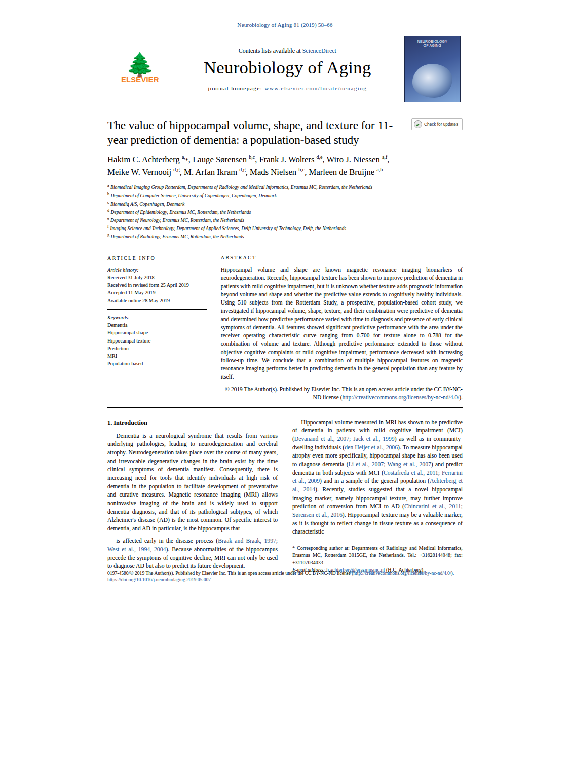Neurobiology of Aging 81 (2019) 58–66
🌲 ELSEVIER
Contents lists available at ScienceDirect
Neurobiology of Aging
journal homepage: www.elsevier.com/locate/neuaging
NEUROBIOLOGY
OF AGING
Check for updates
The value of hippocampal volume, shape, and texture for 11-year prediction of dementia: a population-based study
Hakim C. Achterberg a,*, Lauge Sørensen b,c, Frank J. Wolters d,e, Wiro J. Niessen a,f,
Meike W. Vernooij d,g, M. Arfan Ikram d,g, Mads Nielsen b,c, Marleen de Bruijne a,b
a Biomedical Imaging Group Rotterdam, Departments of Radiology and Medical Informatics, Erasmus MC, Rotterdam, the Netherlands
b Department of Computer Science, University of Copenhagen, Copenhagen, Denmark
c Biomediq A/S, Copenhagen, Denmark
d Department of Epidemiology, Erasmus MC, Rotterdam, the Netherlands
e Department of Neurology, Erasmus MC, Rotterdam, the Netherlands
f Imaging Science and Technology, Department of Applied Sciences, Delft University of Technology, Delft, the Netherlands
g Department of Radiology, Erasmus MC, Rotterdam, the Netherlands
Article info
Article history:
Received 31 July 2018
Received in revised form 25 April 2019
Accepted 11 May 2019
Available online 28 May 2019
Keywords:
Dementia
Hippocampal shape
Hippocampal texture
Prediction
MRI
Population-based
Abstract
Hippocampal volume and shape are known magnetic resonance imaging biomarkers of neurodegeneration. Recently, hippocampal texture has been shown to improve prediction of dementia in patients with mild cognitive impairment, but it is unknown whether texture adds prognostic information beyond volume and shape and whether the predictive value extends to cognitively healthy individuals. Using 510 subjects from the Rotterdam Study, a prospective, population-based cohort study, we investigated if hippocampal volume, shape, texture, and their combination were predictive of dementia and determined how predictive performance varied with time to diagnosis and presence of early clinical symptoms of dementia. All features showed significant predictive performance with the area under the receiver operating characteristic curve ranging from 0.700 for texture alone to 0.788 for the combination of volume and texture. Although predictive performance extended to those without objective cognitive complaints or mild cognitive impairment, performance decreased with increasing follow-up time. We conclude that a combination of multiple hippocampal features on magnetic resonance imaging performs better in predicting dementia in the general population than any feature by itself.
© 2019 The Author(s). Published by Elsevier Inc. This is an open access article under the CC BY-NC-ND license (http://creativecommons.org/licenses/by-nc-nd/4.0/).
1. Introduction
Dementia is a neurological syndrome that results from various underlying pathologies, leading to neurodegeneration and cerebral atrophy. Neurodegeneration takes place over the course of many years, and irrevocable degenerative changes in the brain exist by the time clinical symptoms of dementia manifest. Consequently, there is increasing need for tools that identify individuals at high risk of dementia in the population to facilitate development of preventative and curative measures. Magnetic resonance imaging (MRI) allows noninvasive imaging of the brain and is widely used to support dementia diagnosis, and that of its pathological subtypes, of which Alzheimer's disease (AD) is the most common. Of specific interest to dementia, and AD in particular, is the hippocampus that
is affected early in the disease process (Braak and Braak, 1997; West et al., 1994, 2004). Because abnormalities of the hippocampus precede the symptoms of cognitive decline, MRI can not only be used to diagnose AD but also to predict its future development.
Hippocampal volume measured in MRI has shown to be predictive of dementia in patients with mild cognitive impairment (MCI) (Devanand et al., 2007; Jack et al., 1999) as well as in community-dwelling individuals (den Heijer et al., 2006). To measure hippocampal atrophy even more specifically, hippocampal shape has also been used to diagnose dementia (Li et al., 2007; Wang et al., 2007) and predict dementia in both subjects with MCI (Costafreda et al., 2011; Ferrarini et al., 2009) and in a sample of the general population (Achterberg et al., 2014). Recently, studies suggested that a novel hippocampal imaging marker, namely hippocampal texture, may further improve prediction of conversion from MCI to AD (Chincarini et al., 2011; Sørensen et al., 2016). Hippocampal texture may be a valuable marker, as it is thought to reflect change in tissue texture as a consequence of characteristic
* Corresponding author at: Departments of Radiology and Medical Informatics, Erasmus MC, Rotterdam 3015GE, the Netherlands. Tel.: +31628144048; fax: +31107034033.
E-mail address: h.achterberg@erasmusmc.nl (H.C. Achterberg).
0197-4580/© 2019 The Author(s). Published by Elsevier Inc. This is an open access article under the CC BY-NC-ND license (http://creativecommons.org/licenses/by-nc-nd/4.0/).
https://doi.org/10.1016/j.neurobiolaging.2019.05.007